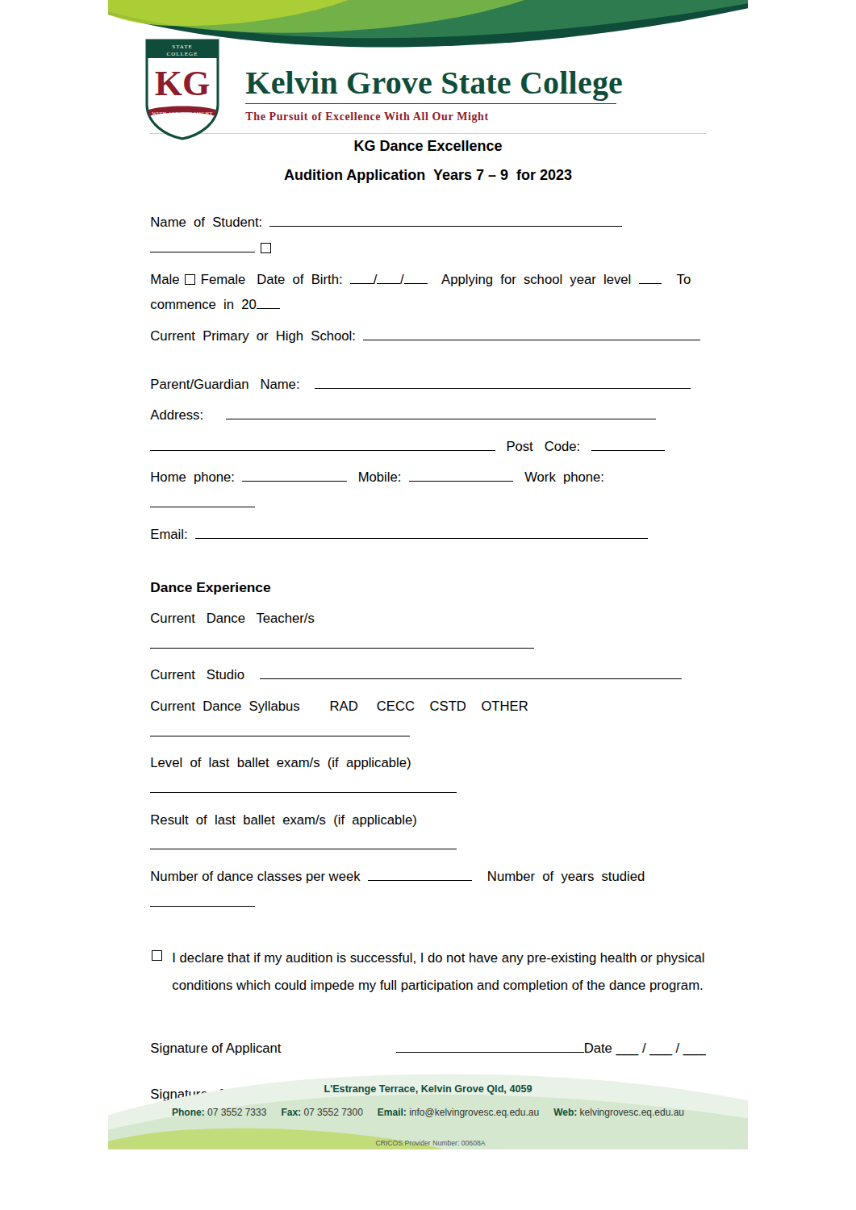STATE COLLEGE KG WITH ALL THY MIGHT
Kelvin Grove State College
The Pursuit of Excellence With All Our Might
KG Dance Excellence
Audition Application Years 7 – 9 for 2023
Name of Student:
Male Female Date of Birth: / / Applying for school year level To commence in 20
Current Primary or High School:
Parent/Guardian Name:
Address:
Post Code:
Home phone: Mobile: Work phone:
Email:
Dance Experience
Current Dance Teacher/s
Current Studio
Current Dance Syllabus RAD CECC CSTD OTHER
Level of last ballet exam/s (if applicable)
Result of last ballet exam/s (if applicable)
Number of dance classes per week Number of years studied
I declare that if my audition is successful, I do not have any pre-existing health or physical conditions which could impede my full participation and completion of the dance program.
Signature of Applicant
Date ___ / ___ / ___
Signature of Parent/Legal Guardian
Date ___ / ___ / ___
L'Estrange Terrace, Kelvin Grove Qld, 4059
Phone: 07 3552 7333 Fax: 07 3552 7300 Email: info@kelvingrovesc.eq.edu.au Web: kelvingrovesc.eq.edu.au CRICOS Provider Number: 00608A